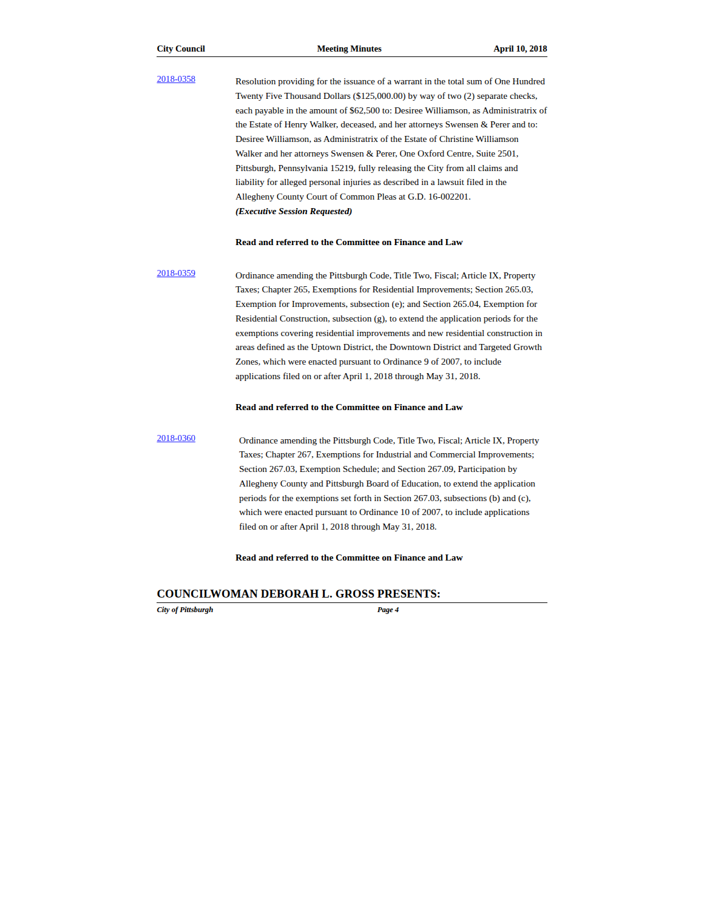City Council
Meeting Minutes
April 10, 2018
2018-0358
Resolution providing for the issuance of a warrant in the total sum of One Hundred Twenty Five Thousand Dollars ($125,000.00) by way of two (2) separate checks, each payable in the amount of $62,500 to: Desiree Williamson, as Administratrix of the Estate of Henry Walker, deceased, and her attorneys Swensen & Perer and to: Desiree Williamson, as Administratrix of the Estate of Christine Williamson Walker and her attorneys Swensen & Perer, One Oxford Centre, Suite 2501, Pittsburgh, Pennsylvania 15219, fully releasing the City from all claims and liability for alleged personal injuries as described in a lawsuit filed in the Allegheny County Court of Common Pleas at G.D. 16-002201.
(Executive Session Requested)
Read and referred to the Committee on Finance and Law
2018-0359
Ordinance amending the Pittsburgh Code, Title Two, Fiscal; Article IX, Property Taxes; Chapter 265, Exemptions for Residential Improvements; Section 265.03, Exemption for Improvements, subsection (e); and Section 265.04, Exemption for Residential Construction, subsection (g), to extend the application periods for the exemptions covering residential improvements and new residential construction in areas defined as the Uptown District, the Downtown District and Targeted Growth Zones, which were enacted pursuant to Ordinance 9 of 2007, to include applications filed on or after April 1, 2018 through May 31, 2018.
Read and referred to the Committee on Finance and Law
2018-0360
Ordinance amending the Pittsburgh Code, Title Two, Fiscal; Article IX, Property Taxes; Chapter 267, Exemptions for Industrial and Commercial Improvements; Section 267.03, Exemption Schedule; and Section 267.09, Participation by Allegheny County and Pittsburgh Board of Education, to extend the application periods for the exemptions set forth in Section 267.03, subsections (b) and (c), which were enacted pursuant to Ordinance 10 of 2007, to include applications filed on or after April 1, 2018 through May 31, 2018.
Read and referred to the Committee on Finance and Law
COUNCILWOMAN DEBORAH L. GROSS PRESENTS:
City of Pittsburgh
Page 4